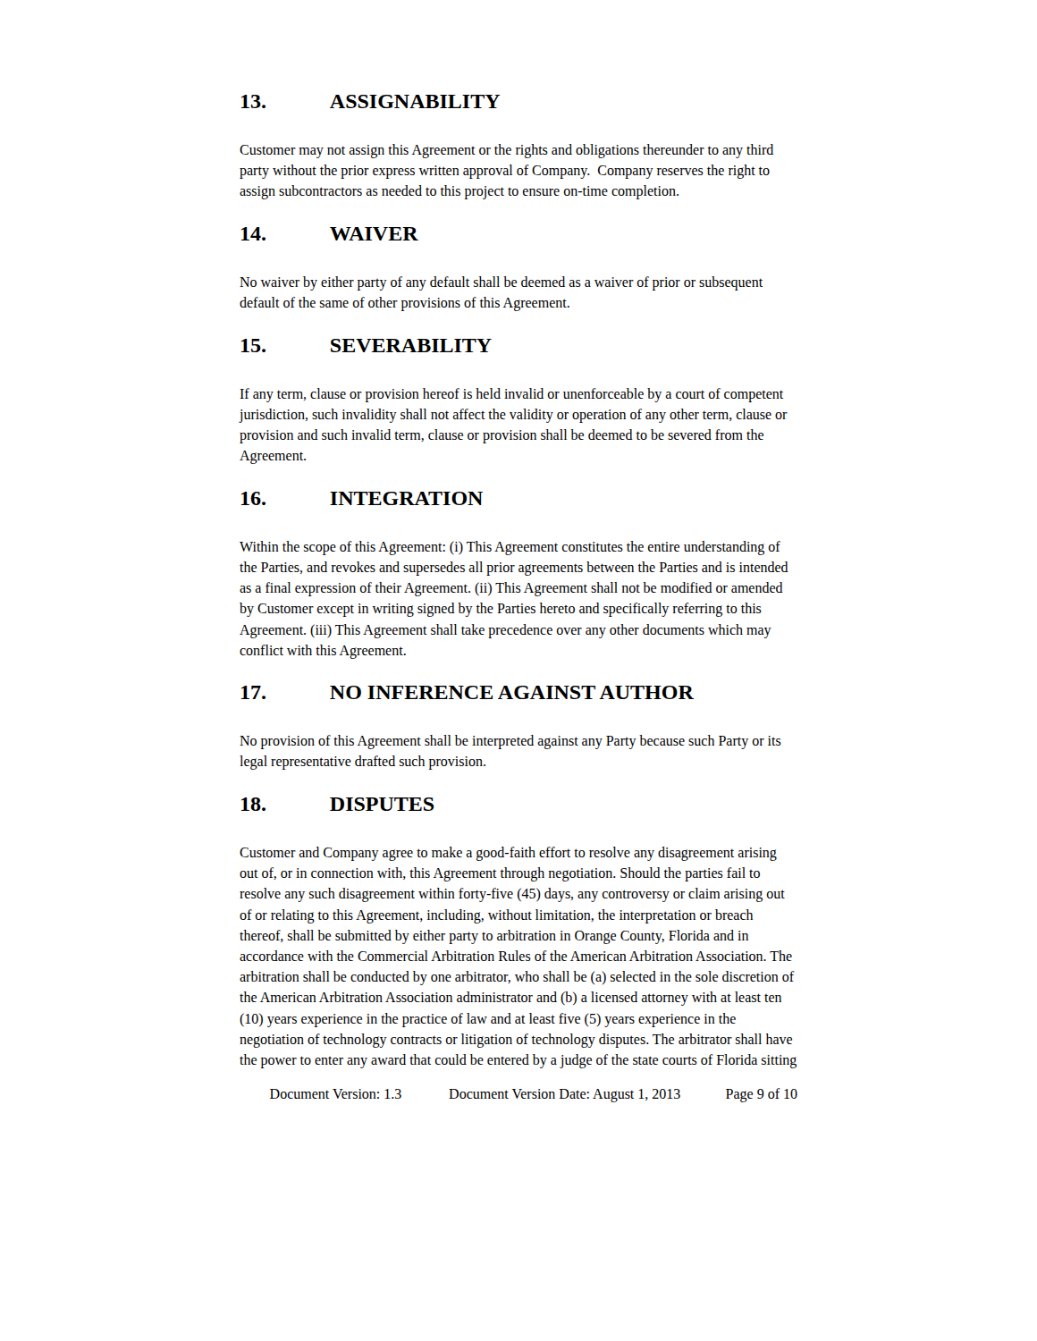13. Assignability
Customer may not assign this Agreement or the rights and obligations thereunder to any third party without the prior express written approval of Company. Company reserves the right to assign subcontractors as needed to this project to ensure on-time completion.
14. Waiver
No waiver by either party of any default shall be deemed as a waiver of prior or subsequent default of the same of other provisions of this Agreement.
15. Severability
If any term, clause or provision hereof is held invalid or unenforceable by a court of competent jurisdiction, such invalidity shall not affect the validity or operation of any other term, clause or provision and such invalid term, clause or provision shall be deemed to be severed from the Agreement.
16. Integration
Within the scope of this Agreement: (i) This Agreement constitutes the entire understanding of the Parties, and revokes and supersedes all prior agreements between the Parties and is intended as a final expression of their Agreement. (ii) This Agreement shall not be modified or amended by Customer except in writing signed by the Parties hereto and specifically referring to this Agreement. (iii) This Agreement shall take precedence over any other documents which may conflict with this Agreement.
17. No Inference Against Author
No provision of this Agreement shall be interpreted against any Party because such Party or its legal representative drafted such provision.
18. Disputes
Customer and Company agree to make a good-faith effort to resolve any disagreement arising out of, or in connection with, this Agreement through negotiation. Should the parties fail to resolve any such disagreement within forty-five (45) days, any controversy or claim arising out of or relating to this Agreement, including, without limitation, the interpretation or breach thereof, shall be submitted by either party to arbitration in Orange County, Florida and in accordance with the Commercial Arbitration Rules of the American Arbitration Association. The arbitration shall be conducted by one arbitrator, who shall be (a) selected in the sole discretion of the American Arbitration Association administrator and (b) a licensed attorney with at least ten (10) years experience in the practice of law and at least five (5) years experience in the negotiation of technology contracts or litigation of technology disputes. The arbitrator shall have the power to enter any award that could be entered by a judge of the state courts of Florida sitting
Document Version: 1.3 Document Version Date: August 1, 2013 Page 9 of 10